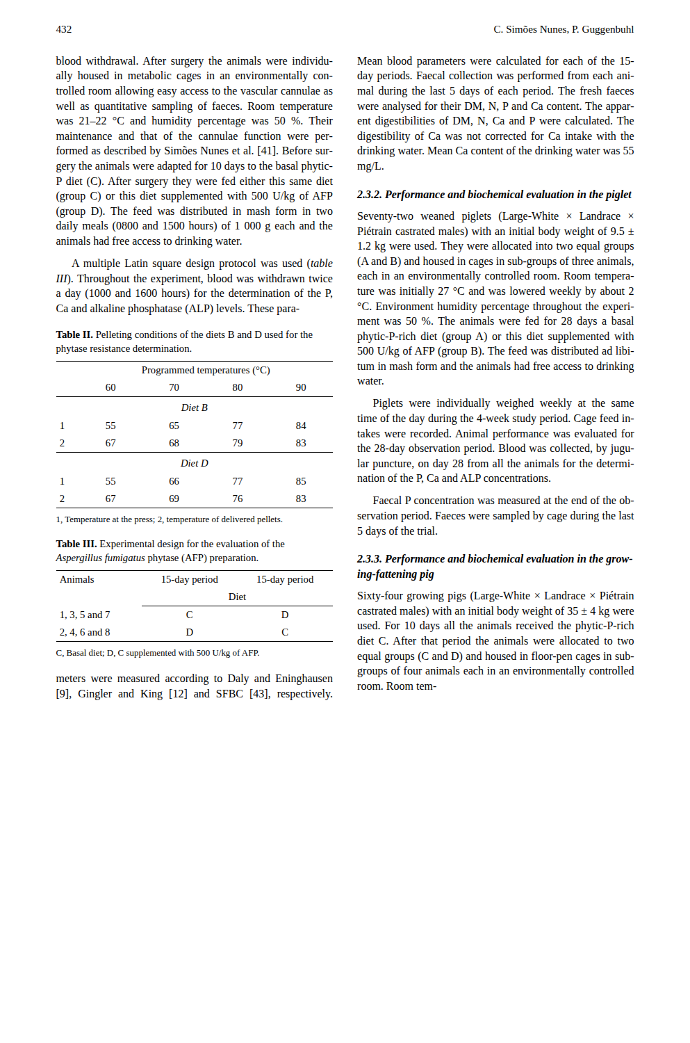432 C. Simões Nunes, P. Guggenbuhl
blood withdrawal. After surgery the animals were individually housed in metabolic cages in an environmentally controlled room allowing easy access to the vascular cannulae as well as quantitative sampling of faeces. Room temperature was 21–22 °C and humidity percentage was 50 %. Their maintenance and that of the cannulae function were performed as described by Simões Nunes et al. [41]. Before surgery the animals were adapted for 10 days to the basal phytic-P diet (C). After surgery they were fed either this same diet (group C) or this diet supplemented with 500 U/kg of AFP (group D). The feed was distributed in mash form in two daily meals (0800 and 1500 hours) of 1 000 g each and the animals had free access to drinking water.
A multiple Latin square design protocol was used (table III). Throughout the experiment, blood was withdrawn twice a day (1000 and 1600 hours) for the determination of the P, Ca and alkaline phosphatase (ALP) levels. These para-
Table II. Pelleting conditions of the diets B and D used for the phytase resistance determination.
| | Programmed temperatures (°C) |
| --- | --- |
| | 60 | 70 | 80 | 90 |
| Diet B |
| 1 | 55 | 65 | 77 | 84 |
| 2 | 67 | 68 | 79 | 83 |
| Diet D |
| 1 | 55 | 66 | 77 | 85 |
| 2 | 67 | 69 | 76 | 83 |
1, Temperature at the press; 2, temperature of delivered pellets.
Table III. Experimental design for the evaluation of the Aspergillus fumigatus phytase (AFP) preparation.
| Animals | 15-day period | 15-day period |
| --- | --- | --- |
| | Diet |
| 1, 3, 5 and 7 | C | D |
| 2, 4, 6 and 8 | D | C |
C, Basal diet; D, C supplemented with 500 U/kg of AFP.
meters were measured according to Daly and Eninghausen [9], Gingler and King [12] and SFBC [43], respectively. Mean blood parameters were calculated for each of the 15-day periods. Faecal collection was performed from each animal during the last 5 days of each period. The fresh faeces were analysed for their DM, N, P and Ca content. The apparent digestibilities of DM, N, Ca and P were calculated. The digestibility of Ca was not corrected for Ca intake with the drinking water. Mean Ca content of the drinking water was 55 mg/L.
2.3.2. Performance and biochemical evaluation in the piglet
Seventy-two weaned piglets (Large-White × Landrace × Piétrain castrated males) with an initial body weight of 9.5 ± 1.2 kg were used. They were allocated into two equal groups (A and B) and housed in cages in sub-groups of three animals, each in an environmentally controlled room. Room temperature was initially 27 °C and was lowered weekly by about 2 °C. Environment humidity percentage throughout the experiment was 50 %. The animals were fed for 28 days a basal phytic-P-rich diet (group A) or this diet supplemented with 500 U/kg of AFP (group B). The feed was distributed ad libitum in mash form and the animals had free access to drinking water.
Piglets were individually weighed weekly at the same time of the day during the 4-week study period. Cage feed intakes were recorded. Animal performance was evaluated for the 28-day observation period. Blood was collected, by jugular puncture, on day 28 from all the animals for the determination of the P, Ca and ALP concentrations.
Faecal P concentration was measured at the end of the observation period. Faeces were sampled by cage during the last 5 days of the trial.
2.3.3. Performance and biochemical evaluation in the growing-fattening pig
Sixty-four growing pigs (Large-White × Landrace × Piétrain castrated males) with an initial body weight of 35 ± 4 kg were used. For 10 days all the animals received the phytic-P-rich diet C. After that period the animals were allocated to two equal groups (C and D) and housed in floor-pen cages in sub-groups of four animals each in an environmentally controlled room. Room tem-